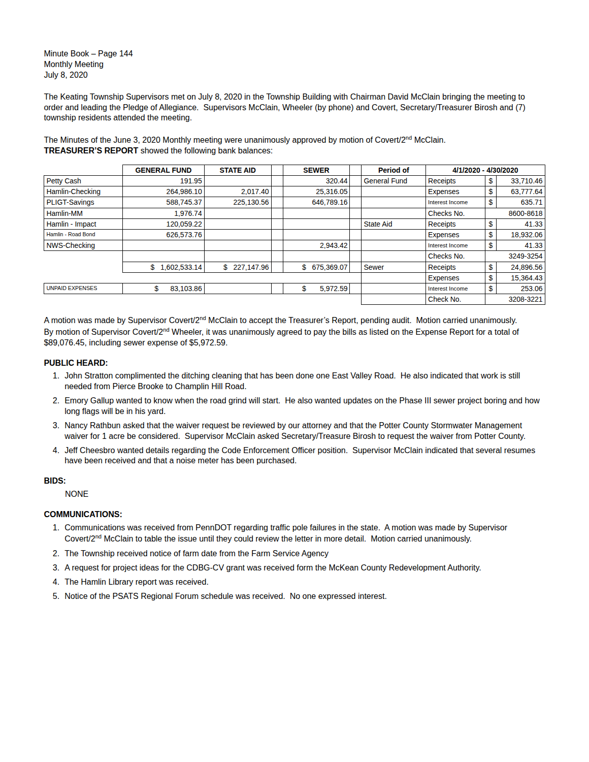Minute Book – Page 144
Monthly Meeting
July 8, 2020
The Keating Township Supervisors met on July 8, 2020 in the Township Building with Chairman David McClain bringing the meeting to order and leading the Pledge of Allegiance. Supervisors McClain, Wheeler (by phone) and Covert, Secretary/Treasurer Birosh and (7) township residents attended the meeting.
The Minutes of the June 3, 2020 Monthly meeting were unanimously approved by motion of Covert/2nd McClain.
TREASURER’S REPORT showed the following bank balances:
| | | GENERAL FUND | STATE AID | | SEWER | | Period of | 4/1/2020 - 4/30/2020 |
| Petty Cash | 191.95 | | | 320.44 | | General Fund | Receipts | $ | 33,710.46 |
| Hamlin-Checking | 264,986.10 | 2,017.40 | | 25,316.05 | | | Expenses | $ | 63,777.64 |
| PLIGT-Savings | 588,745.37 | 225,130.56 | | 646,789.16 | | | Interest Income | $ | 635.71 |
| Hamlin-MM | 1,976.74 | | | | | | Checks No. | 8600-8618 |
| Hamlin - Impact | 120,059.22 | | | | | State Aid | Receipts | $ | 41.33 |
| Hamlin - Road Bond | 626,573.76 | | | | | | Expenses | $ | 18,932.06 |
| NWS-Checking | | | | 2,943.42 | | | Interest Income | $ | 41.33 |
| | | | | | | | Checks No. | 3249-3254 |
| | $ 1,602,533.14 | $ 227,147.96 | | $ 675,369.07 | | Sewer | Receipts | $ | 24,896.56 |
| | | | | | | | Expenses | $ | 15,364.43 |
| UNPAID EXPENSES | $ 83,103.86 | | | $ 5,972.59 | | | Interest Income | $ | 253.06 |
| | | | | | | | Check No. | 3208-3221 |
A motion was made by Supervisor Covert/2nd McClain to accept the Treasurer’s Report, pending audit. Motion carried unanimously.
By motion of Supervisor Covert/2nd Wheeler, it was unanimously agreed to pay the bills as listed on the Expense Report for a total of $89,076.45, including sewer expense of $5,972.59.
PUBLIC HEARD:
John Stratton complimented the ditching cleaning that has been done one East Valley Road. He also indicated that work is still needed from Pierce Brooke to Champlin Hill Road.
Emory Gallup wanted to know when the road grind will start. He also wanted updates on the Phase III sewer project boring and how long flags will be in his yard.
Nancy Rathbun asked that the waiver request be reviewed by our attorney and that the Potter County Stormwater Management waiver for 1 acre be considered. Supervisor McClain asked Secretary/Treasure Birosh to request the waiver from Potter County.
Jeff Cheesbro wanted details regarding the Code Enforcement Officer position. Supervisor McClain indicated that several resumes have been received and that a noise meter has been purchased.
BIDS:
NONE
COMMUNICATIONS:
Communications was received from PennDOT regarding traffic pole failures in the state. A motion was made by Supervisor Covert/2nd McClain to table the issue until they could review the letter in more detail. Motion carried unanimously.
The Township received notice of farm date from the Farm Service Agency
A request for project ideas for the CDBG-CV grant was received form the McKean County Redevelopment Authority.
The Hamlin Library report was received.
Notice of the PSATS Regional Forum schedule was received. No one expressed interest.